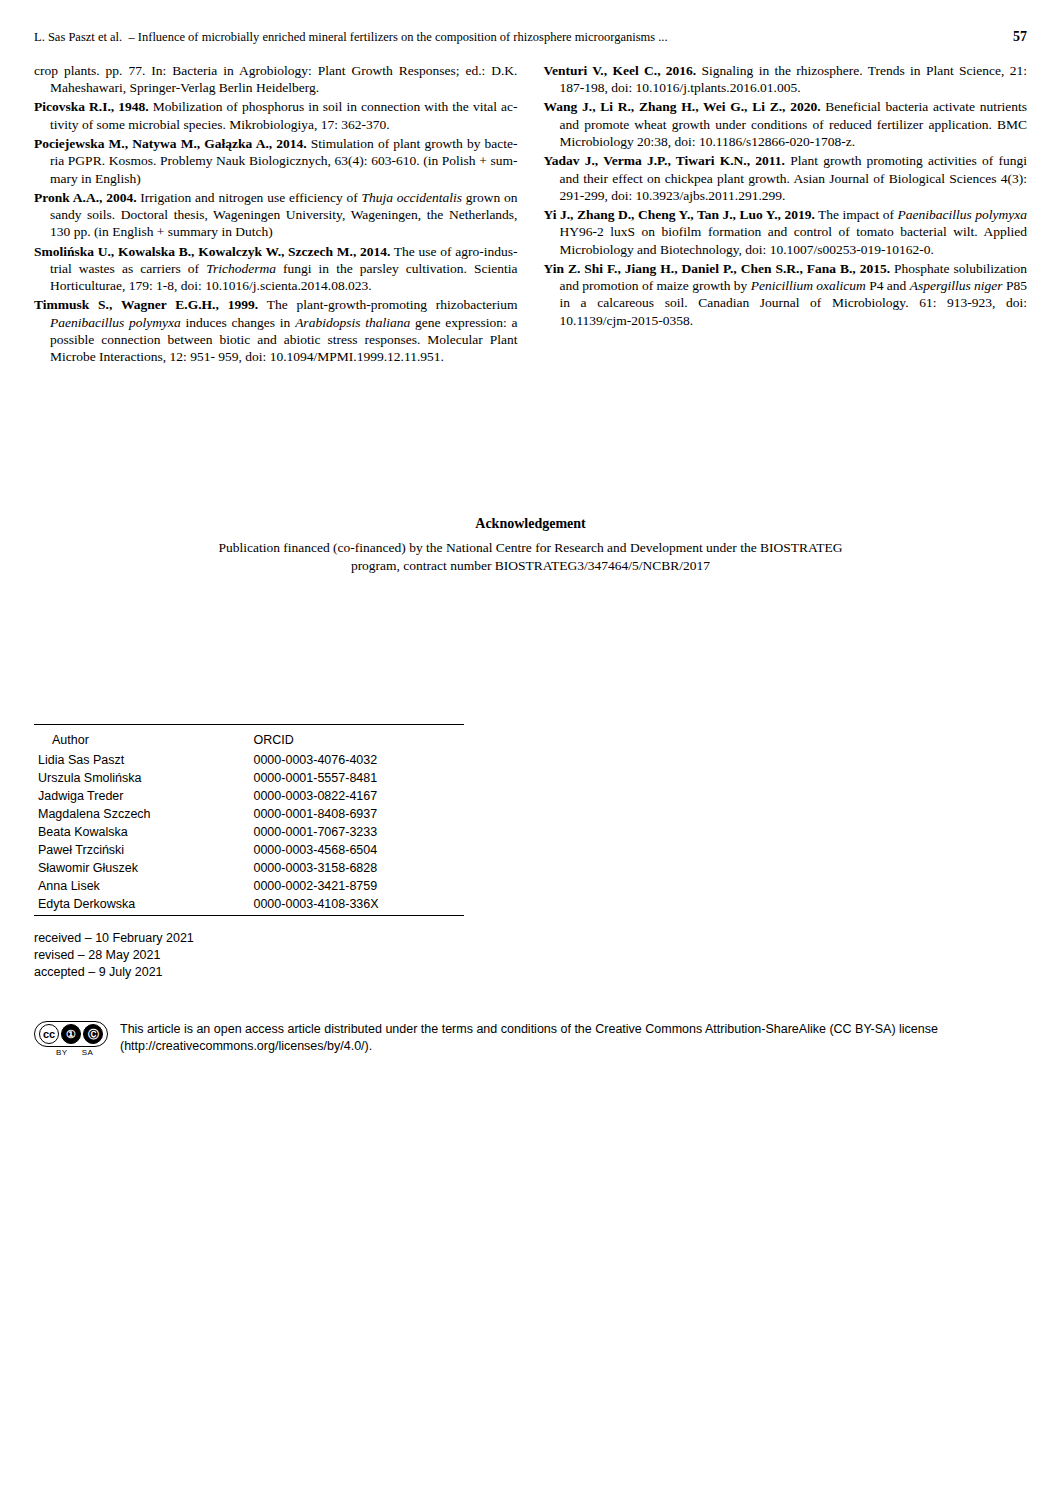L. Sas Paszt et al. – Influence of microbially enriched mineral fertilizers on the composition of rhizosphere microorganisms ...
57
crop plants. pp. 77. In: Bacteria in Agrobiology: Plant Growth Responses; ed.: D.K. Maheshawari, Springer-Verlag Berlin Heidelberg.
Picovska R.I., 1948. Mobilization of phosphorus in soil in connection with the vital activity of some microbial species. Mikrobiologiya, 17: 362-370.
Pociejewska M., Natywa M., Gałązka A., 2014. Stimulation of plant growth by bacteria PGPR. Kosmos. Problemy Nauk Biologicznych, 63(4): 603-610. (in Polish + summary in English)
Pronk A.A., 2004. Irrigation and nitrogen use efficiency of Thuja occidentalis grown on sandy soils. Doctoral thesis, Wageningen University, Wageningen, the Netherlands, 130 pp. (in English + summary in Dutch)
Smolińska U., Kowalska B., Kowalczyk W., Szczech M., 2014. The use of agro-industrial wastes as carriers of Trichoderma fungi in the parsley cultivation. Scientia Horticulturae, 179: 1-8, doi: 10.1016/j.scienta.2014.08.023.
Timmusk S., Wagner E.G.H., 1999. The plant-growth-promoting rhizobacterium Paenibacillus polymyxa induces changes in Arabidopsis thaliana gene expression: a possible connection between biotic and abiotic stress responses. Molecular Plant Microbe Interactions, 12: 951- 959, doi: 10.1094/MPMI.1999.12.11.951.
Venturi V., Keel C., 2016. Signaling in the rhizosphere. Trends in Plant Science, 21: 187-198, doi: 10.1016/j.tplants.2016.01.005.
Wang J., Li R., Zhang H., Wei G., Li Z., 2020. Beneficial bacteria activate nutrients and promote wheat growth under conditions of reduced fertilizer application. BMC Microbiology 20:38, doi: 10.1186/s12866-020-1708-z.
Yadav J., Verma J.P., Tiwari K.N., 2011. Plant growth promoting activities of fungi and their effect on chickpea plant growth. Asian Journal of Biological Sciences 4(3): 291-299, doi: 10.3923/ajbs.2011.291.299.
Yi J., Zhang D., Cheng Y., Tan J., Luo Y., 2019. The impact of Paenibacillus polymyxa HY96-2 luxS on biofilm formation and control of tomato bacterial wilt. Applied Microbiology and Biotechnology, doi: 10.1007/s00253-019-10162-0.
Yin Z. Shi F., Jiang H., Daniel P., Chen S.R., Fana B., 2015. Phosphate solubilization and promotion of maize growth by Penicillium oxalicum P4 and Aspergillus niger P85 in a calcareous soil. Canadian Journal of Microbiology. 61: 913-923, doi: 10.1139/cjm-2015-0358.
Acknowledgement
Publication financed (co-financed) by the National Centre for Research and Development under the BIOSTRATEG
program, contract number BIOSTRATEG3/347464/5/NCBR/2017
| Author | ORCID |
| --- | --- |
| Lidia Sas Paszt | 0000-0003-4076-4032 |
| Urszula Smolińska | 0000-0001-5557-8481 |
| Jadwiga Treder | 0000-0003-0822-4167 |
| Magdalena Szczech | 0000-0001-8408-6937 |
| Beata Kowalska | 0000-0001-7067-3233 |
| Paweł Trzciński | 0000-0003-4568-6504 |
| Sławomir Głuszek | 0000-0003-3158-6828 |
| Anna Lisek | 0000-0002-3421-8759 |
| Edyta Derkowska | 0000-0003-4108-336X |
received – 10 February 2021
revised – 28 May 2021
accepted – 9 July 2021
cc
①
Ⓒ
BY SA
This article is an open access article distributed under the terms and conditions of the Creative Commons Attribution-ShareAlike (CC BY-SA) license (http://creativecommons.org/licenses/by/4.0/).